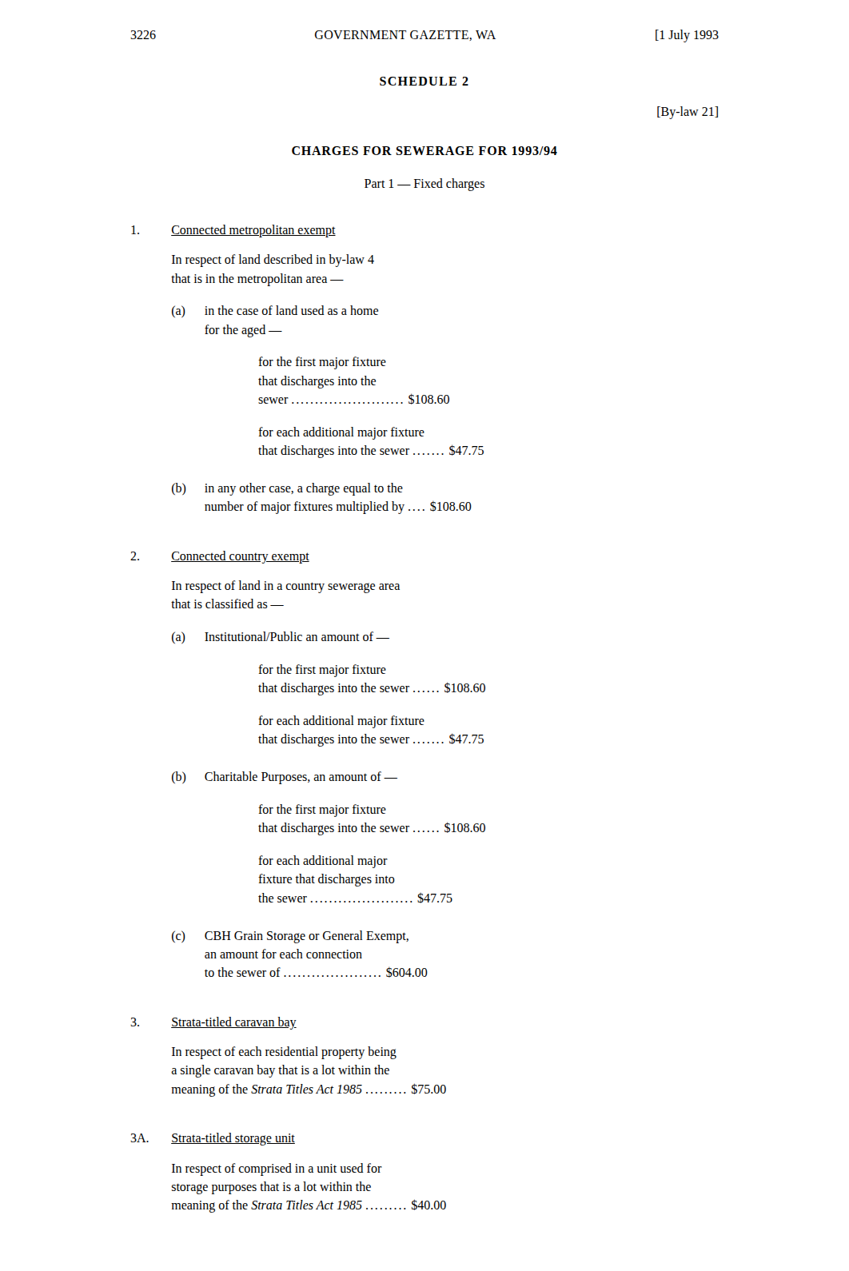3226 GOVERNMENT GAZETTE, WA [1 July 1993
SCHEDULE 2
[By-law 21]
CHARGES FOR SEWERAGE FOR 1993/94
Part 1 — Fixed charges
1.
Connected metropolitan exempt
In respect of land described in by-law 4
that is in the metropolitan area —
(a)
in the case of land used as a home
for the aged —
for the first major fixture
that discharges into the
sewer ........................ $108.60
for each additional major fixture
that discharges into the sewer ....... $47.75
(b)
in any other case, a charge equal to the
number of major fixtures multiplied by .... $108.60
2.
Connected country exempt
In respect of land in a country sewerage area
that is classified as —
(a)
Institutional/Public an amount of —
for the first major fixture
that discharges into the sewer ...... $108.60
for each additional major fixture
that discharges into the sewer ....... $47.75
(b)
Charitable Purposes, an amount of —
for the first major fixture
that discharges into the sewer ...... $108.60
for each additional major
fixture that discharges into
the sewer ...................... $47.75
(c)
CBH Grain Storage or General Exempt,
an amount for each connection
to the sewer of ..................... $604.00
3.
Strata-titled caravan bay
In respect of each residential property being
a single caravan bay that is a lot within the
meaning of the Strata Titles Act 1985 ......... $75.00
3A.
Strata-titled storage unit
In respect of comprised in a unit used for
storage purposes that is a lot within the
meaning of the Strata Titles Act 1985 ......... $40.00